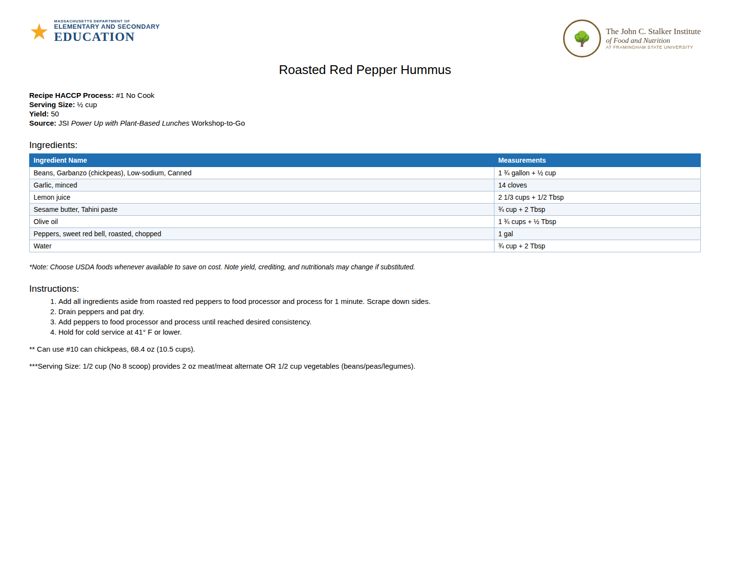★
MASSACHUSETTS DEPARTMENT OF
ELEMENTARY AND SECONDARY
EDUCATION
🌳
The John C. Stalker Institute
of Food and Nutrition
AT FRAMINGHAM STATE UNIVERSITY
Roasted Red Pepper Hummus
Recipe HACCP Process: #1 No Cook
Serving Size: ½ cup
Yield: 50
Source: JSI Power Up with Plant-Based Lunches Workshop-to-Go
Ingredients:
| Ingredient Name | Measurements |
| --- | --- |
| Beans, Garbanzo (chickpeas), Low-sodium, Canned | 1 ¾ gallon + ½ cup |
| Garlic, minced | 14 cloves |
| Lemon juice | 2 1/3 cups + 1/2 Tbsp |
| Sesame butter, Tahini paste | ¾ cup + 2 Tbsp |
| Olive oil | 1 ¾ cups + ½ Tbsp |
| Peppers, sweet red bell, roasted, chopped | 1 gal |
| Water | ¾ cup + 2 Tbsp |
*Note: Choose USDA foods whenever available to save on cost. Note yield, crediting, and nutritionals may change if substituted.
Instructions:
Add all ingredients aside from roasted red peppers to food processor and process for 1 minute. Scrape down sides.
Drain peppers and pat dry.
Add peppers to food processor and process until reached desired consistency.
Hold for cold service at 41° F or lower.
** Can use #10 can chickpeas, 68.4 oz (10.5 cups).
***Serving Size: 1/2 cup (No 8 scoop) provides 2 oz meat/meat alternate OR 1/2 cup vegetables (beans/peas/legumes).